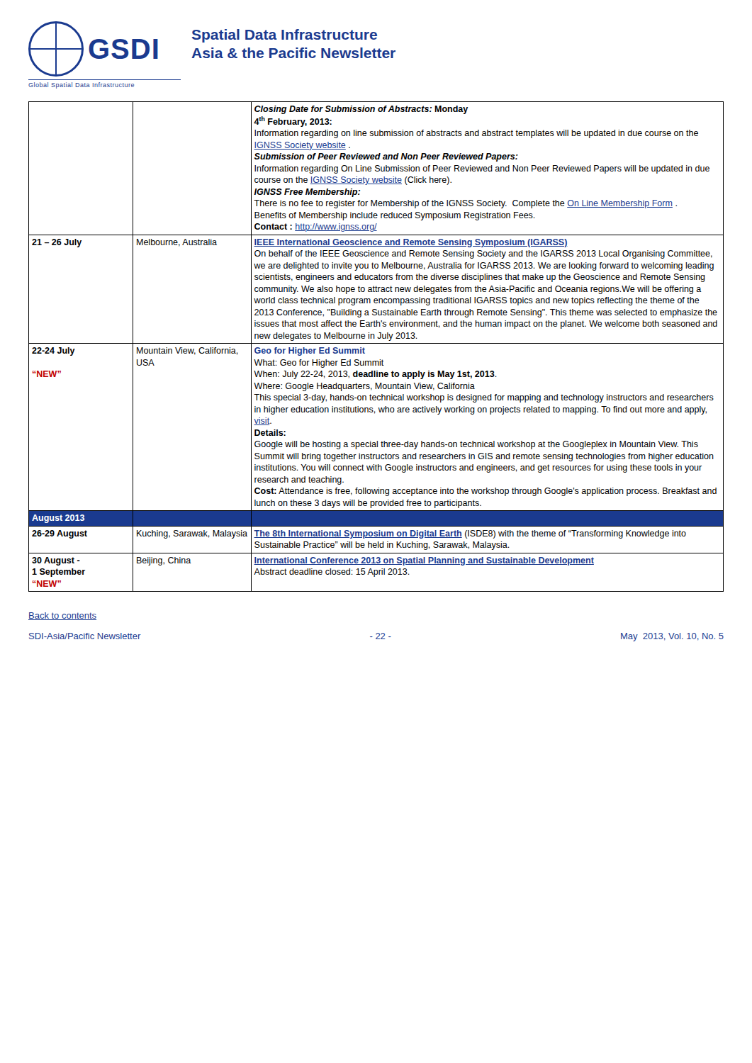GSDI
Global Spatial Data Infrastructure
Spatial Data Infrastructure
Asia & the Pacific Newsletter
| | | Closing Date for Submission of Abstracts: Monday 4 th February, 2013: Information regarding on line submission of abstracts and abstract templates will be updated in due course on the IGNSS Society website . Submission of Peer Reviewed and Non Peer Reviewed Papers: Information regarding On Line Submission of Peer Reviewed and Non Peer Reviewed Papers will be updated in due course on the IGNSS Society website (Click here). IGNSS Free Membership: There is no fee to register for Membership of the IGNSS Society. Complete the On Line Membership Form . Benefits of Membership include reduced Symposium Registration Fees. Contact : http://www.ignss.org/ |
| 21 – 26 July | Melbourne, Australia | IEEE International Geoscience and Remote Sensing Symposium (IGARSS) On behalf of the IEEE Geoscience and Remote Sensing Society and the IGARSS 2013 Local Organising Committee, we are delighted to invite you to Melbourne, Australia for IGARSS 2013. We are looking forward to welcoming leading scientists, engineers and educators from the diverse disciplines that make up the Geoscience and Remote Sensing community. We also hope to attract new delegates from the Asia-Pacific and Oceania regions.We will be offering a world class technical program encompassing traditional IGARSS topics and new topics reflecting the theme of the 2013 Conference, "Building a Sustainable Earth through Remote Sensing". This theme was selected to emphasize the issues that most affect the Earth's environment, and the human impact on the planet. We welcome both seasoned and new delegates to Melbourne in July 2013. |
| 22-24 July “NEW” | Mountain View, California, USA | Geo for Higher Ed Summit What: Geo for Higher Ed Summit When: July 22-24, 2013, deadline to apply is May 1st, 2013 . Where: Google Headquarters, Mountain View, California This special 3-day, hands-on technical workshop is designed for mapping and technology instructors and researchers in higher education institutions, who are actively working on projects related to mapping. To find out more and apply, visit . Details: Google will be hosting a special three-day hands-on technical workshop at the Googleplex in Mountain View. This Summit will bring together instructors and researchers in GIS and remote sensing technologies from higher education institutions. You will connect with Google instructors and engineers, and get resources for using these tools in your research and teaching. Cost: Attendance is free, following acceptance into the workshop through Google's application process. Breakfast and lunch on these 3 days will be provided free to participants. |
| August 2013 | | |
| 26-29 August | Kuching, Sarawak, Malaysia | The 8th International Symposium on Digital Earth (ISDE8) with the theme of “Transforming Knowledge into Sustainable Practice” will be held in Kuching, Sarawak, Malaysia. |
| 30 August - 1 September “NEW” | Beijing, China | International Conference 2013 on Spatial Planning and Sustainable Development Abstract deadline closed: 15 April 2013. |
Back to contents
SDI-Asia/Pacific Newsletter - 22 - May 2013, Vol. 10, No. 5